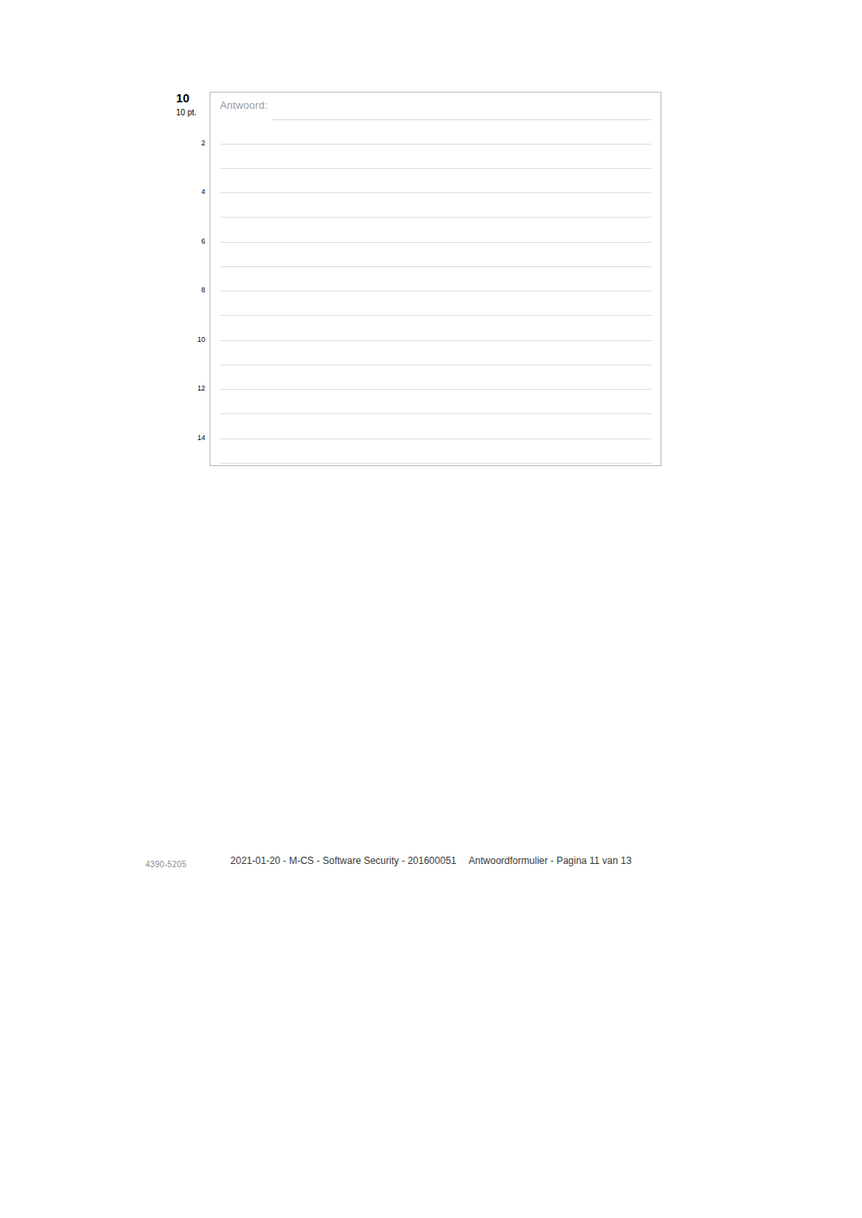10
10 pt.
2
4
6
8
10
12
14
Antwoord:
4390-5205
2021-01-20 - M-CS - Software Security - 201600051 Antwoordformulier - Pagina 11 van 13